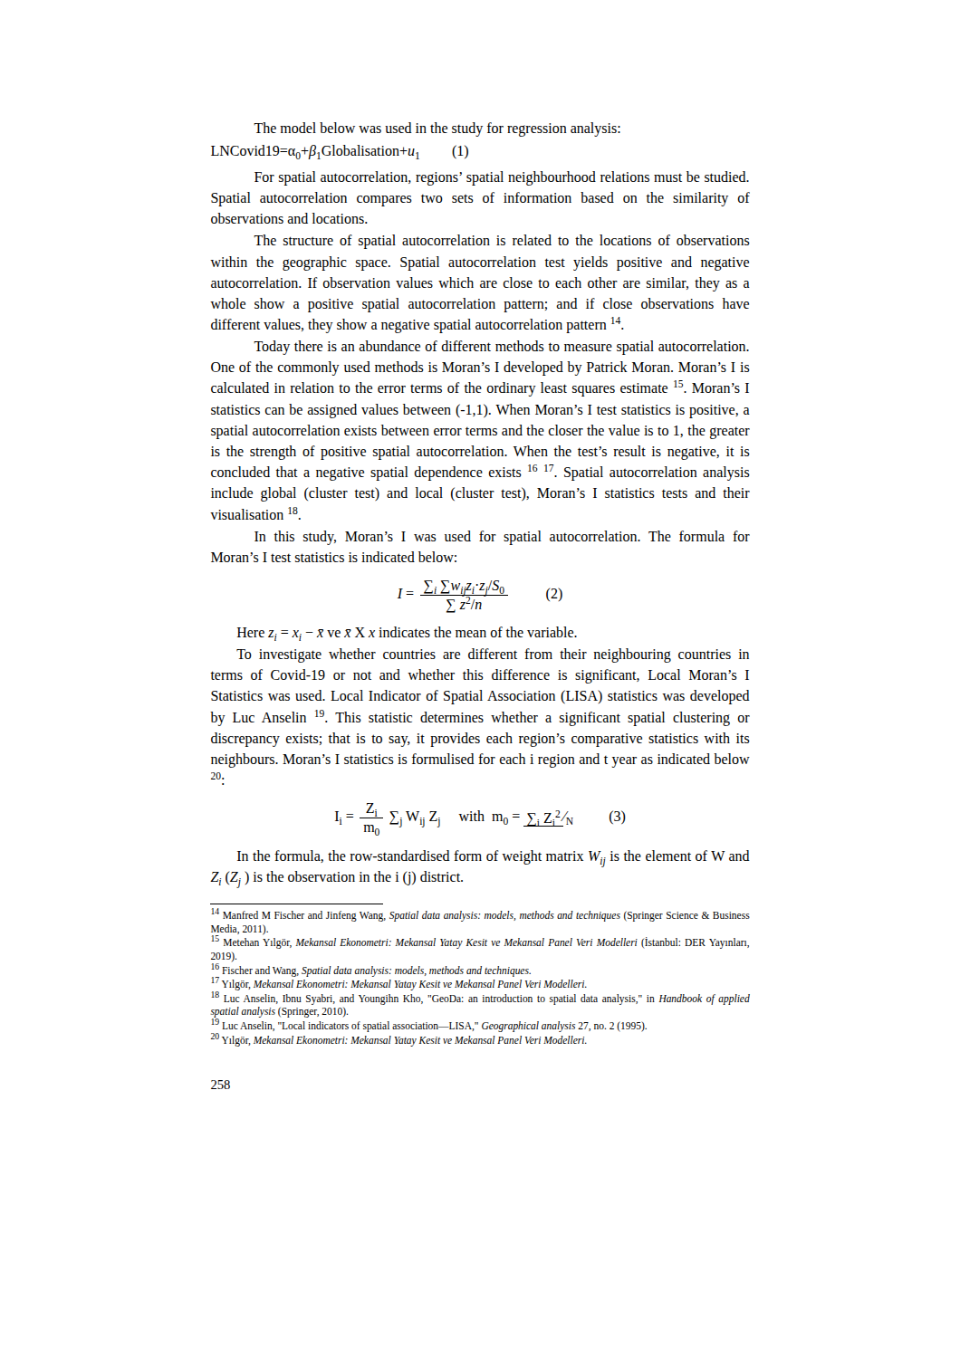The model below was used in the study for regression analysis:
LNCovid19=α0+β1Globalisation+u1(1)
For spatial autocorrelation, regions’ spatial neighbourhood relations must be studied. Spatial autocorrelation compares two sets of information based on the similarity of observations and locations.
The structure of spatial autocorrelation is related to the locations of observations within the geographic space. Spatial autocorrelation test yields positive and negative autocorrelation. If observation values which are close to each other are similar, they as a whole show a positive spatial autocorrelation pattern; and if close observations have different values, they show a negative spatial autocorrelation pattern 14.
Today there is an abundance of different methods to measure spatial autocorrelation. One of the commonly used methods is Moran’s I developed by Patrick Moran. Moran’s I is calculated in relation to the error terms of the ordinary least squares estimate 15. Moran’s I statistics can be assigned values between (-1,1). When Moran’s I test statistics is positive, a spatial autocorrelation exists between error terms and the closer the value is to 1, the greater is the strength of positive spatial autocorrelation. When the test’s result is negative, it is concluded that a negative spatial dependence exists 16 17. Spatial autocorrelation analysis include global (cluster test) and local (cluster test), Moran’s I statistics tests and their visualisation 18.
In this study, Moran’s I was used for spatial autocorrelation. The formula for Moran’s I test statistics is indicated below:
I = ∑i ∑wij zi·zj/S0 ∑ z2/n (2)
Here zi = xi − x̄ ve x̄ X x indicates the mean of the variable.
To investigate whether countries are different from their neighbouring countries in terms of Covid-19 or not and whether this difference is significant, Local Moran’s I Statistics was used. Local Indicator of Spatial Association (LISA) statistics was developed by Luc Anselin 19. This statistic determines whether a significant spatial clustering or discrepancy exists; that is to say, it provides each region’s comparative statistics with its neighbours. Moran’s I statistics is formulised for each i region and t year as indicated below 20:
Ii = Zi m0 ∑j Wij Zj with m0 = ∑i Zi2⁄N (3)
In the formula, the row-standardised form of weight matrix Wij is the element of W and Zi (Zj ) is the observation in the i (j) district.
14 Manfred M Fischer and Jinfeng Wang, Spatial data analysis: models, methods and techniques (Springer Science & Business Media, 2011).
15 Metehan Yılgör, Mekansal Ekonometri: Mekansal Yatay Kesit ve Mekansal Panel Veri Modelleri (İstanbul: DER Yayınları, 2019).
16 Fischer and Wang, Spatial data analysis: models, methods and techniques.
17 Yılgör, Mekansal Ekonometri: Mekansal Yatay Kesit ve Mekansal Panel Veri Modelleri.
18 Luc Anselin, Ibnu Syabri, and Youngihn Kho, "GeoDa: an introduction to spatial data analysis," in Handbook of applied spatial analysis (Springer, 2010).
19 Luc Anselin, "Local indicators of spatial association—LISA," Geographical analysis 27, no. 2 (1995).
20 Yılgör, Mekansal Ekonometri: Mekansal Yatay Kesit ve Mekansal Panel Veri Modelleri.
258